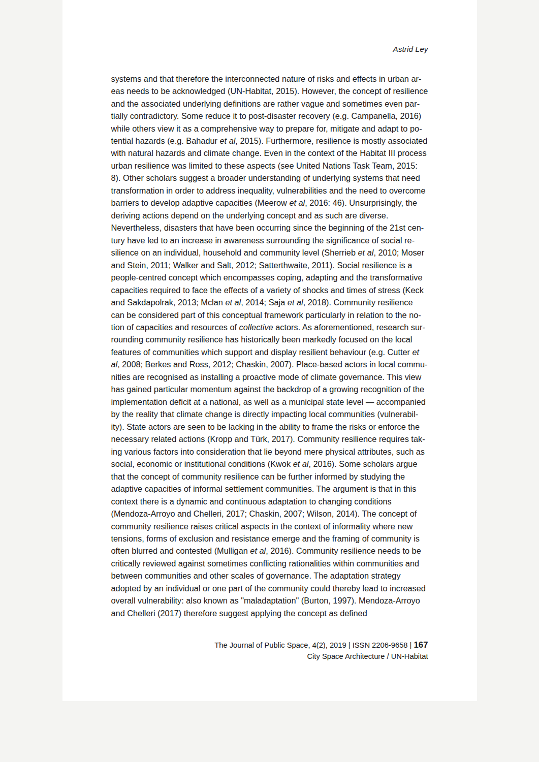Astrid Ley
systems and that therefore the interconnected nature of risks and effects in urban areas needs to be acknowledged (UN-Habitat, 2015). However, the concept of resilience and the associated underlying definitions are rather vague and sometimes even partially contradictory. Some reduce it to post-disaster recovery (e.g. Campanella, 2016) while others view it as a comprehensive way to prepare for, mitigate and adapt to potential hazards (e.g. Bahadur et al, 2015). Furthermore, resilience is mostly associated with natural hazards and climate change. Even in the context of the Habitat III process urban resilience was limited to these aspects (see United Nations Task Team, 2015: 8). Other scholars suggest a broader understanding of underlying systems that need transformation in order to address inequality, vulnerabilities and the need to overcome barriers to develop adaptive capacities (Meerow et al, 2016: 46). Unsurprisingly, the deriving actions depend on the underlying concept and as such are diverse. Nevertheless, disasters that have been occurring since the beginning of the 21st century have led to an increase in awareness surrounding the significance of social resilience on an individual, household and community level (Sherrieb et al, 2010; Moser and Stein, 2011; Walker and Salt, 2012; Satterthwaite, 2011). Social resilience is a people-centred concept which encompasses coping, adapting and the transformative capacities required to face the effects of a variety of shocks and times of stress (Keck and Sakdapolrak, 2013; Mclan et al, 2014; Saja et al, 2018). Community resilience can be considered part of this conceptual framework particularly in relation to the notion of capacities and resources of collective actors. As aforementioned, research surrounding community resilience has historically been markedly focused on the local features of communities which support and display resilient behaviour (e.g. Cutter et al, 2008; Berkes and Ross, 2012; Chaskin, 2007). Place-based actors in local communities are recognised as installing a proactive mode of climate governance. This view has gained particular momentum against the backdrop of a growing recognition of the implementation deficit at a national, as well as a municipal state level — accompanied by the reality that climate change is directly impacting local communities (vulnerability). State actors are seen to be lacking in the ability to frame the risks or enforce the necessary related actions (Kropp and Türk, 2017). Community resilience requires taking various factors into consideration that lie beyond mere physical attributes, such as social, economic or institutional conditions (Kwok et al, 2016). Some scholars argue that the concept of community resilience can be further informed by studying the adaptive capacities of informal settlement communities. The argument is that in this context there is a dynamic and continuous adaptation to changing conditions (Mendoza-Arroyo and Chelleri, 2017; Chaskin, 2007; Wilson, 2014). The concept of community resilience raises critical aspects in the context of informality where new tensions, forms of exclusion and resistance emerge and the framing of community is often blurred and contested (Mulligan et al, 2016). Community resilience needs to be critically reviewed against sometimes conflicting rationalities within communities and between communities and other scales of governance. The adaptation strategy adopted by an individual or one part of the community could thereby lead to increased overall vulnerability: also known as "maladaptation" (Burton, 1997). Mendoza-Arroyo and Chelleri (2017) therefore suggest applying the concept as defined
The Journal of Public Space, 4(2), 2019 | ISSN 2206-9658 | 167
City Space Architecture / UN-Habitat